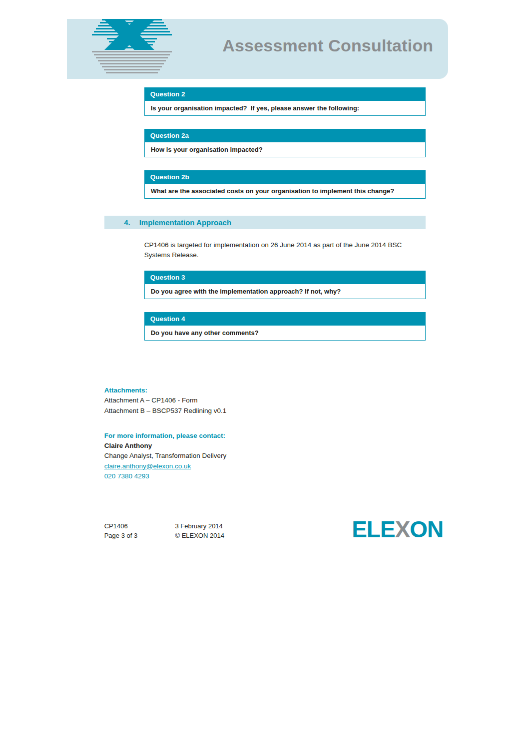Assessment Consultation
Question 2
Is your organisation impacted? If yes, please answer the following:
Question 2a
How is your organisation impacted?
Question 2b
What are the associated costs on your organisation to implement this change?
4.
Implementation Approach
CP1406 is targeted for implementation on 26 June 2014 as part of the June 2014 BSC Systems Release.
Question 3
Do you agree with the implementation approach? If not, why?
Question 4
Do you have any other comments?
Attachments:
Attachment A – CP1406 - Form
Attachment B – BSCP537 Redlining v0.1
For more information, please contact:
Claire Anthony
Change Analyst, Transformation Delivery
claire.anthony@elexon.co.uk
020 7380 4293
CP1406
Page 3 of 3
3 February 2014
© ELEXON 2014
ELEXON